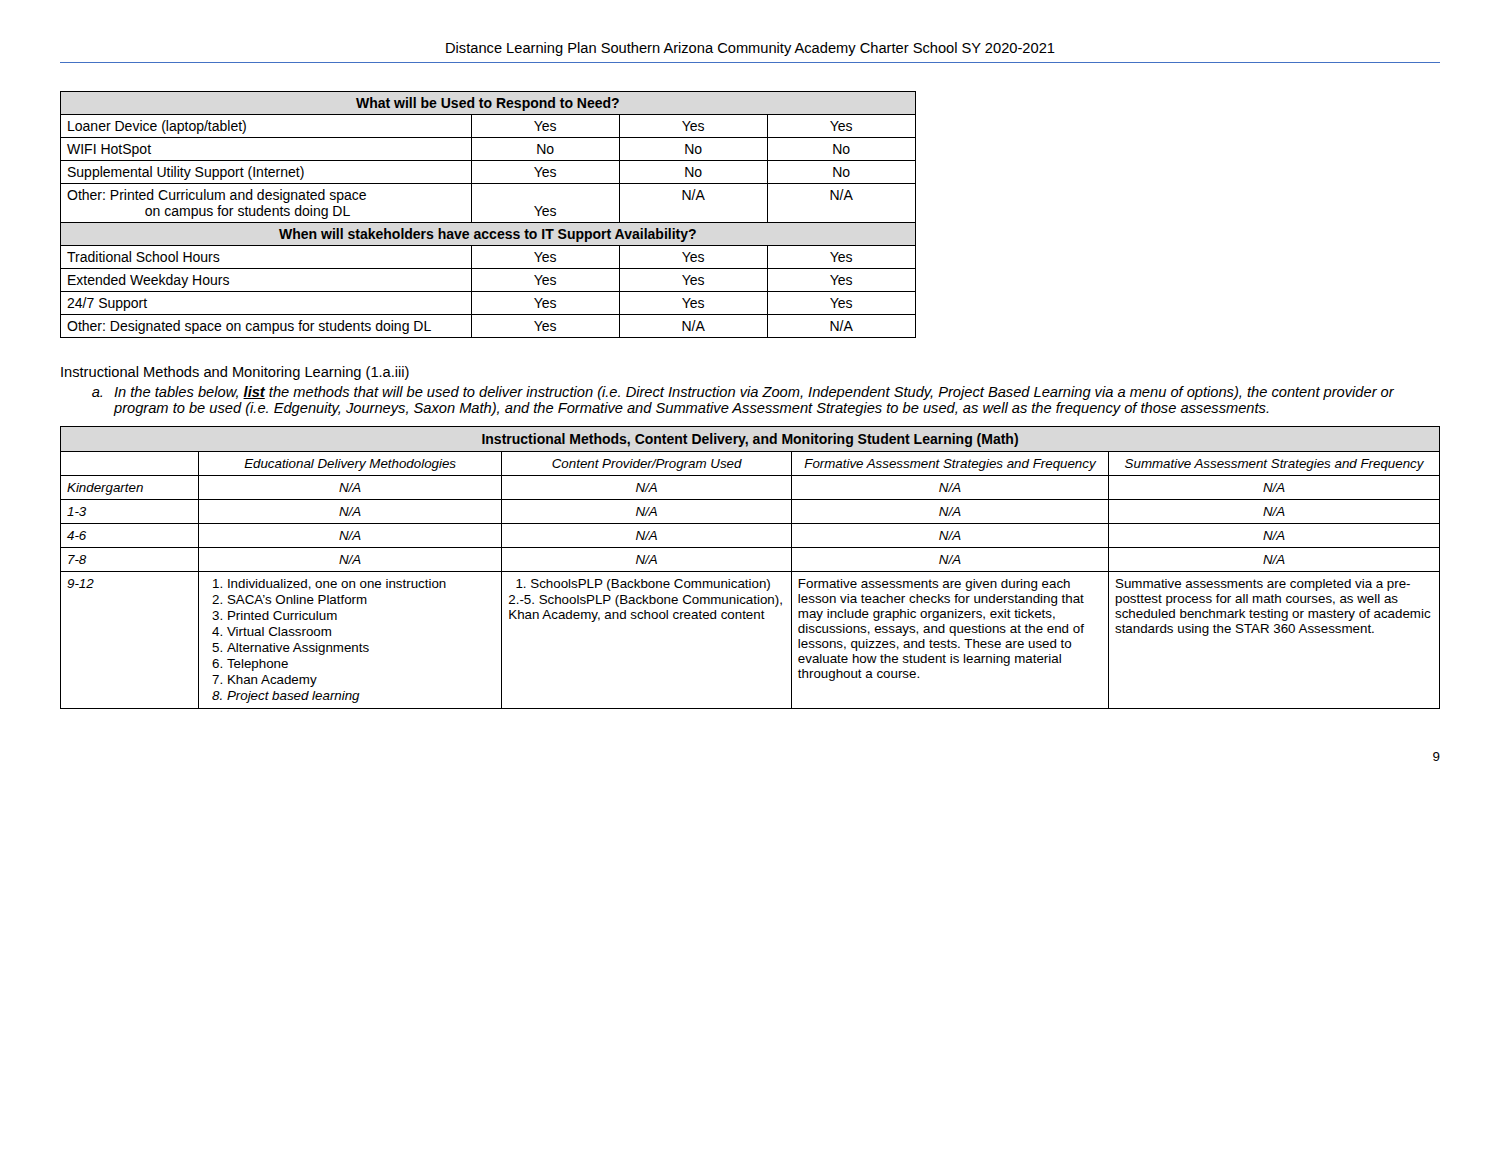Distance Learning Plan Southern Arizona Community Academy Charter School SY 2020-2021
| What will be Used to Respond to Need? |
| --- |
| Loaner Device (laptop/tablet) | Yes | Yes | Yes |
| WIFI HotSpot | No | No | No |
| Supplemental Utility Support (Internet) | Yes | No | No |
| Other: Printed Curriculum and designated space on campus for students doing DL | Yes | N/A | N/A |
| When will stakeholders have access to IT Support Availability? |
| Traditional School Hours | Yes | Yes | Yes |
| Extended Weekday Hours | Yes | Yes | Yes |
| 24/7 Support | Yes | Yes | Yes |
| Other: Designated space on campus for students doing DL | Yes | N/A | N/A |
Instructional Methods and Monitoring Learning (1.a.iii)
In the tables below, list the methods that will be used to deliver instruction (i.e. Direct Instruction via Zoom, Independent Study, Project Based Learning via a menu of options), the content provider or program to be used (i.e. Edgenuity, Journeys, Saxon Math), and the Formative and Summative Assessment Strategies to be used, as well as the frequency of those assessments.
| Instructional Methods, Content Delivery, and Monitoring Student Learning (Math) |
| --- |
| | Educational Delivery Methodologies | Content Provider/Program Used | Formative Assessment Strategies and Frequency | Summative Assessment Strategies and Frequency |
| Kindergarten | N/A | N/A | N/A | N/A |
| 1-3 | N/A | N/A | N/A | N/A |
| 4-6 | N/A | N/A | N/A | N/A |
| 7-8 | N/A | N/A | N/A | N/A |
| 9-12 | Individualized, one on one instruction SACA’s Online Platform Printed Curriculum Virtual Classroom Alternative Assignments Telephone Khan Academy Project based learning | SchoolsPLP (Backbone Communication) 2.-5. SchoolsPLP (Backbone Communication), Khan Academy, and school created content | Formative assessments are given during each lesson via teacher checks for understanding that may include graphic organizers, exit tickets, discussions, essays, and questions at the end of lessons, quizzes, and tests. These are used to evaluate how the student is learning material throughout a course. | Summative assessments are completed via a pre-posttest process for all math courses, as well as scheduled benchmark testing or mastery of academic standards using the STAR 360 Assessment. |
9